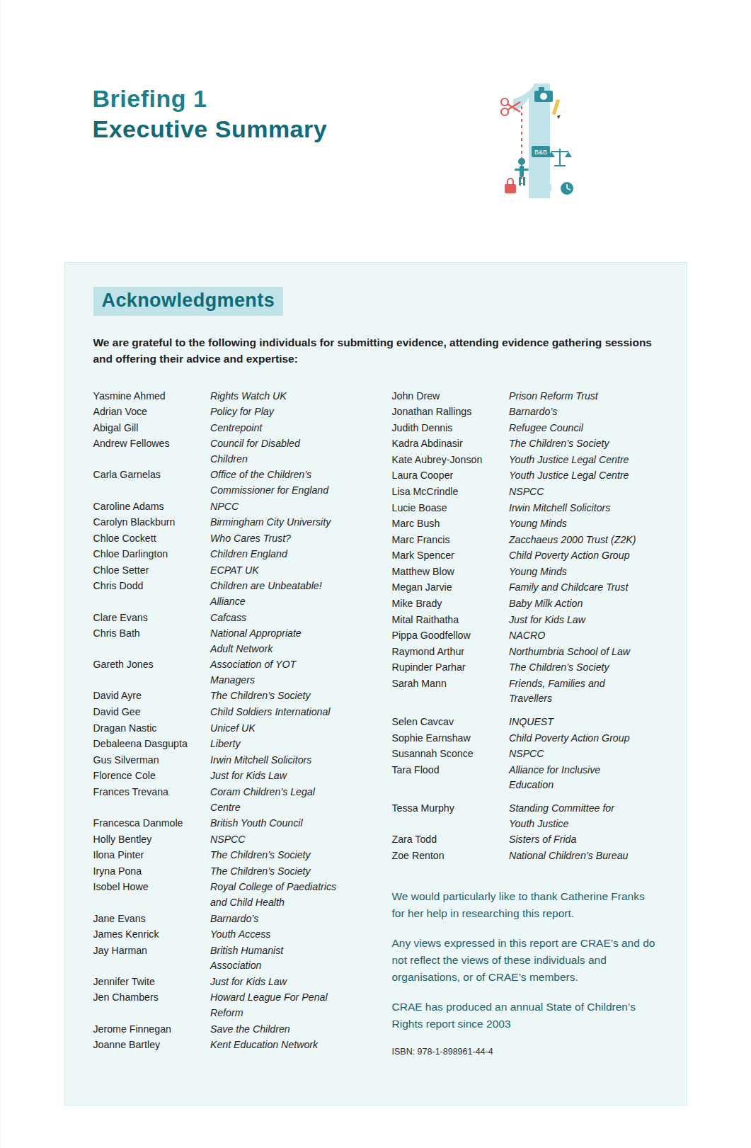Briefing 1
Executive Summary
B&B
Acknowledgments
We are grateful to the following individuals for submitting evidence, attending evidence gathering sessions and offering their advice and expertise:
| Yasmine Ahmed | Rights Watch UK |
| Adrian Voce | Policy for Play |
| Abigal Gill | Centrepoint |
| Andrew Fellowes | Council for Disabled Children |
| Carla Garnelas | Office of the Children’s Commissioner for England |
| Caroline Adams | NPCC |
| Carolyn Blackburn | Birmingham City University |
| Chloe Cockett | Who Cares Trust? |
| Chloe Darlington | Children England |
| Chloe Setter | ECPAT UK |
| Chris Dodd | Children are Unbeatable! Alliance |
| Clare Evans | Cafcass |
| Chris Bath | National Appropriate Adult Network |
| Gareth Jones | Association of YOT Managers |
| David Ayre | The Children’s Society |
| David Gee | Child Soldiers International |
| Dragan Nastic | Unicef UK |
| Debaleena Dasgupta | Liberty |
| Gus Silverman | Irwin Mitchell Solicitors |
| Florence Cole | Just for Kids Law |
| Frances Trevana | Coram Children’s Legal Centre |
| Francesca Danmole | British Youth Council |
| Holly Bentley | NSPCC |
| Ilona Pinter | The Children’s Society |
| Iryna Pona | The Children’s Society |
| Isobel Howe | Royal College of Paediatrics and Child Health |
| Jane Evans | Barnardo’s |
| James Kenrick | Youth Access |
| Jay Harman | British Humanist Association |
| Jennifer Twite | Just for Kids Law |
| Jen Chambers | Howard League For Penal Reform |
| Jerome Finnegan | Save the Children |
| Joanne Bartley | Kent Education Network |
| John Drew | Prison Reform Trust |
| Jonathan Rallings | Barnardo’s |
| Judith Dennis | Refugee Council |
| Kadra Abdinasir | The Children’s Society |
| Kate Aubrey-Jonson | Youth Justice Legal Centre |
| Laura Cooper | Youth Justice Legal Centre |
| Lisa McCrindle | NSPCC |
| Lucie Boase | Irwin Mitchell Solicitors |
| Marc Bush | Young Minds |
| Marc Francis | Zacchaeus 2000 Trust (Z2K) |
| Mark Spencer | Child Poverty Action Group |
| Matthew Blow | Young Minds |
| Megan Jarvie | Family and Childcare Trust |
| Mike Brady | Baby Milk Action |
| Mital Raithatha | Just for Kids Law |
| Pippa Goodfellow | NACRO |
| Raymond Arthur | Northumbria School of Law |
| Rupinder Parhar | The Children’s Society |
| Sarah Mann | Friends, Families and Travellers |
| Selen Cavcav | INQUEST |
| Sophie Earnshaw | Child Poverty Action Group |
| Susannah Sconce | NSPCC |
| Tara Flood | Alliance for Inclusive Education |
| Tessa Murphy | Standing Committee for Youth Justice |
| Zara Todd | Sisters of Frida |
| Zoe Renton | National Children’s Bureau |
We would particularly like to thank Catherine Franks for her help in researching this report.
Any views expressed in this report are CRAE’s and do not reflect the views of these individuals and organisations, or of CRAE’s members.
CRAE has produced an annual State of Children’s Rights report since 2003
ISBN: 978-1-898961-44-4